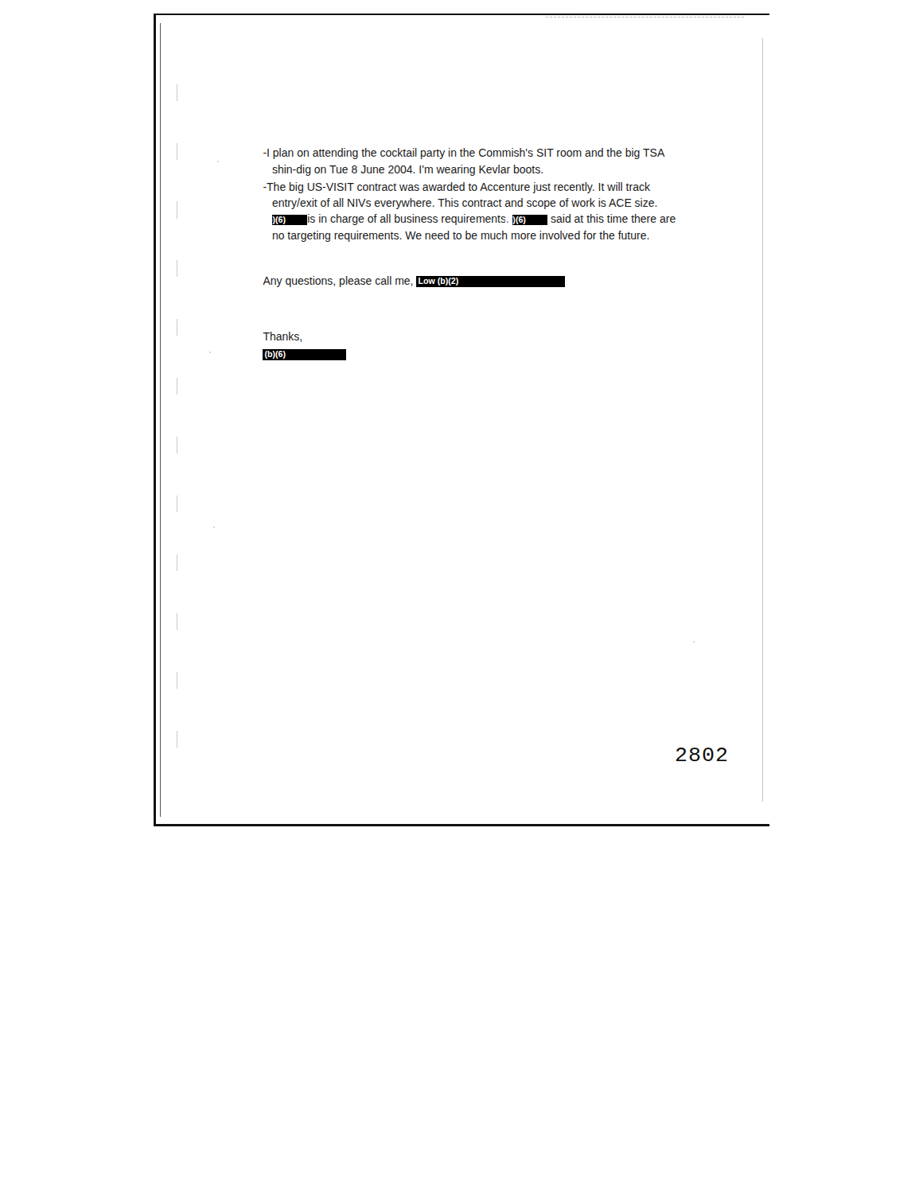-I plan on attending the cocktail party in the Commish's SIT room and the big TSA shin-dig on Tue 8 June 2004. I'm wearing Kevlar boots.
-The big US-VISIT contract was awarded to Accenture just recently. It will track entry/exit of all NIVs everywhere. This contract and scope of work is ACE size.(b)(6) is in charge of all business requirements. (b)(6) said at this time there are no targeting requirements. We need to be much more involved for the future.
Any questions, please call me, Low (b)(2)
Thanks,
(b)(6)
2802